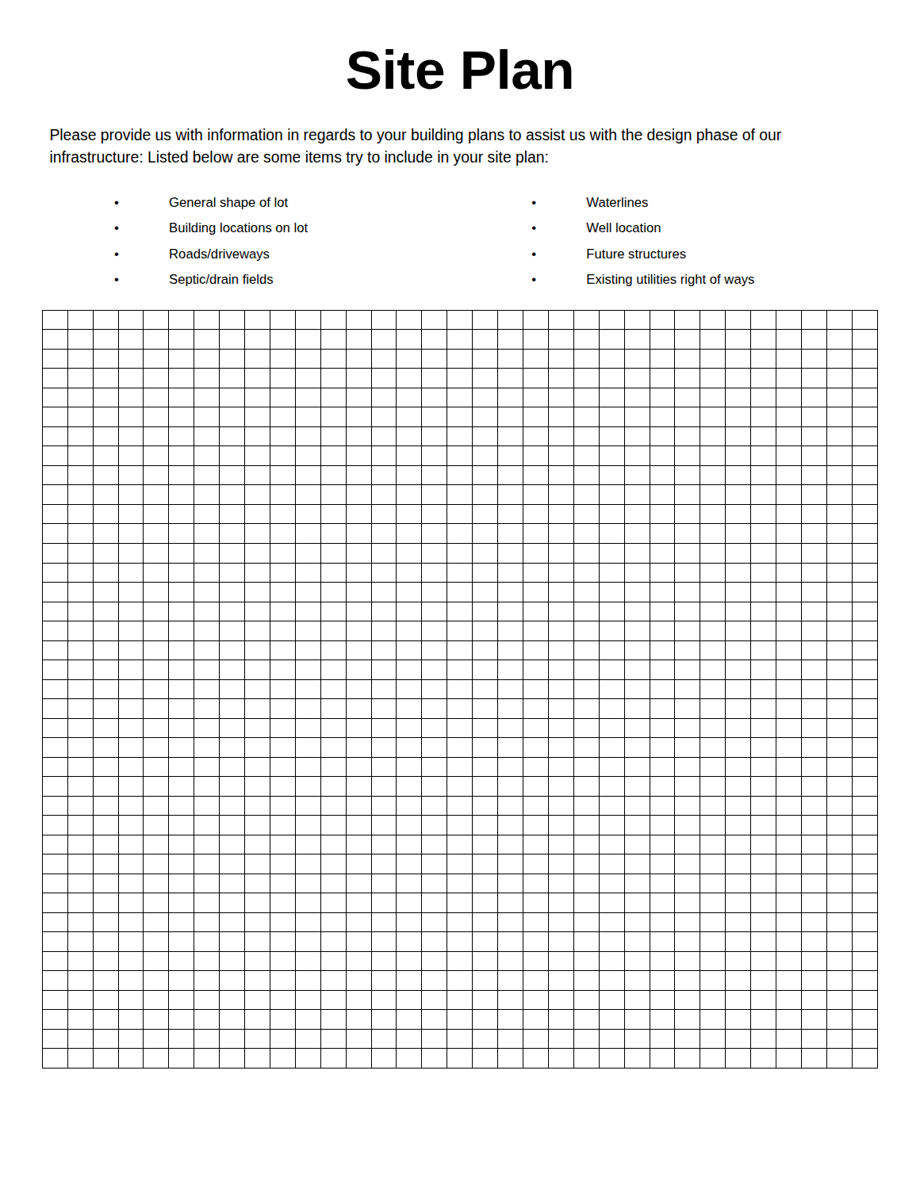Site Plan
Please provide us with information in regards to your building plans to assist us with the design phase of our infrastructure: Listed below are some items try to include in your site plan:
General shape of lot
Building locations on lot
Roads/driveways
Septic/drain fields
Waterlines
Well location
Future structures
Existing utilities right of ways